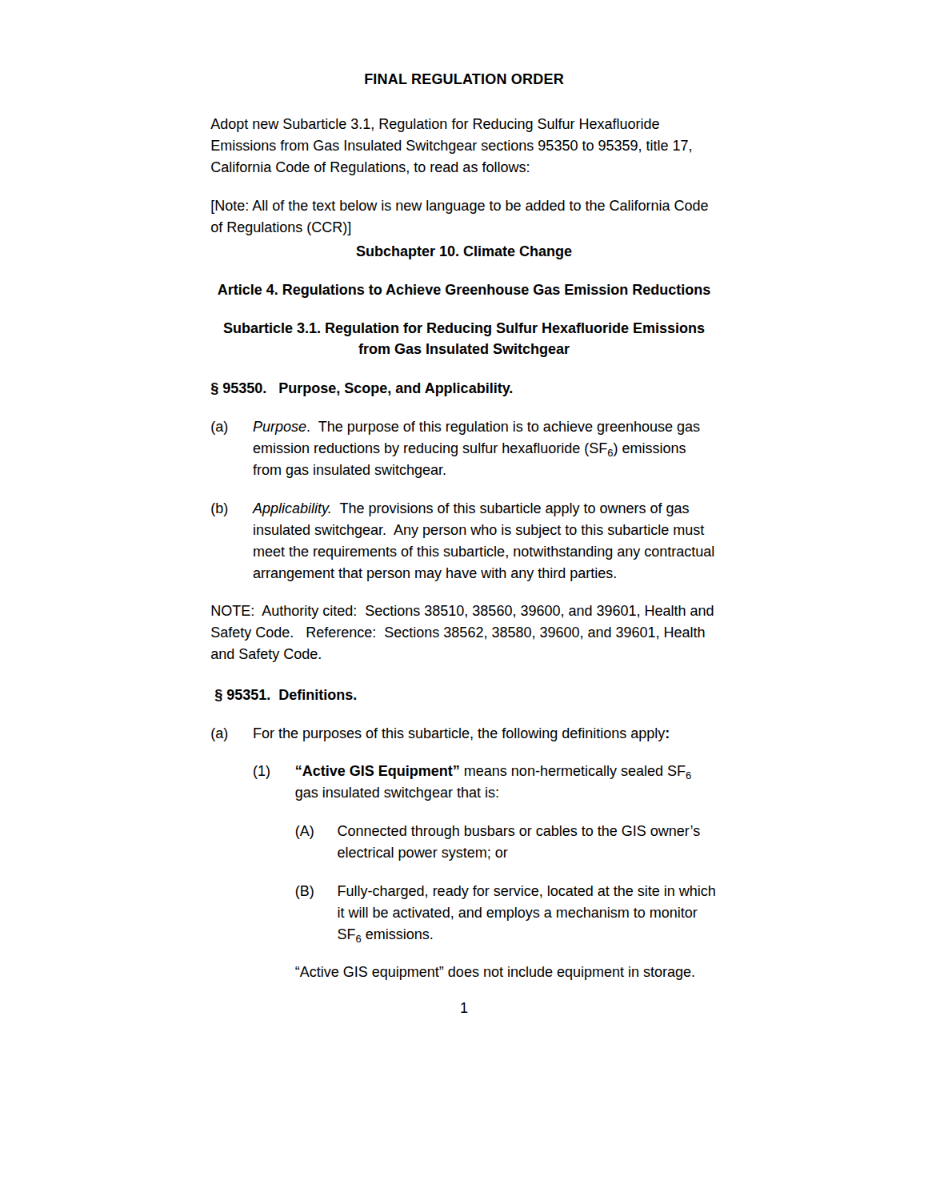FINAL REGULATION ORDER
Adopt new Subarticle 3.1, Regulation for Reducing Sulfur Hexafluoride Emissions from Gas Insulated Switchgear sections 95350 to 95359, title 17, California Code of Regulations, to read as follows:
[Note: All of the text below is new language to be added to the California Code of Regulations (CCR)]
Subchapter 10. Climate Change
Article 4. Regulations to Achieve Greenhouse Gas Emission Reductions
Subarticle 3.1. Regulation for Reducing Sulfur Hexafluoride Emissions from Gas Insulated Switchgear
§ 95350. Purpose, Scope, and Applicability.
(a) Purpose. The purpose of this regulation is to achieve greenhouse gas emission reductions by reducing sulfur hexafluoride (SF6) emissions from gas insulated switchgear.
(b) Applicability. The provisions of this subarticle apply to owners of gas insulated switchgear. Any person who is subject to this subarticle must meet the requirements of this subarticle, notwithstanding any contractual arrangement that person may have with any third parties.
NOTE: Authority cited: Sections 38510, 38560, 39600, and 39601, Health and Safety Code. Reference: Sections 38562, 38580, 39600, and 39601, Health and Safety Code.
§ 95351. Definitions.
(a) For the purposes of this subarticle, the following definitions apply:
(1) “Active GIS Equipment” means non-hermetically sealed SF6 gas insulated switchgear that is:
(A) Connected through busbars or cables to the GIS owner’s electrical power system; or
(B) Fully-charged, ready for service, located at the site in which it will be activated, and employs a mechanism to monitor SF6 emissions.
“Active GIS equipment” does not include equipment in storage.
1